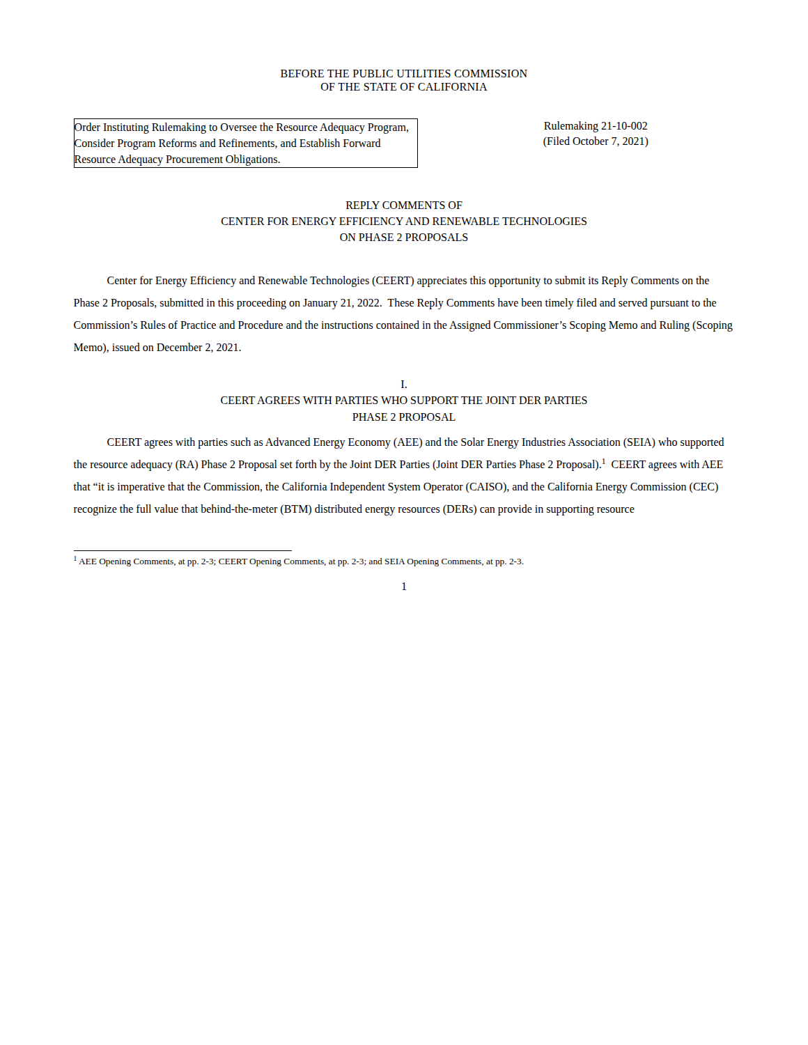BEFORE THE PUBLIC UTILITIES COMMISSION
OF THE STATE OF CALIFORNIA
| Order Instituting Rulemaking to Oversee the Resource Adequacy Program, Consider Program Reforms and Refinements, and Establish Forward Resource Adequacy Procurement Obligations. | | Rulemaking 21-10-002 (Filed October 7, 2021) |
REPLY COMMENTS OF
CENTER FOR ENERGY EFFICIENCY AND RENEWABLE TECHNOLOGIES
ON PHASE 2 PROPOSALS
Center for Energy Efficiency and Renewable Technologies (CEERT) appreciates this opportunity to submit its Reply Comments on the Phase 2 Proposals, submitted in this proceeding on January 21, 2022. These Reply Comments have been timely filed and served pursuant to the Commission’s Rules of Practice and Procedure and the instructions contained in the Assigned Commissioner’s Scoping Memo and Ruling (Scoping Memo), issued on December 2, 2021.
I.
CEERT AGREES WITH PARTIES WHO SUPPORT THE JOINT DER PARTIES
PHASE 2 PROPOSAL
CEERT agrees with parties such as Advanced Energy Economy (AEE) and the Solar Energy Industries Association (SEIA) who supported the resource adequacy (RA) Phase 2 Proposal set forth by the Joint DER Parties (Joint DER Parties Phase 2 Proposal).1 CEERT agrees with AEE that “it is imperative that the Commission, the California Independent System Operator (CAISO), and the California Energy Commission (CEC) recognize the full value that behind-the-meter (BTM) distributed energy resources (DERs) can provide in supporting resource
1 AEE Opening Comments, at pp. 2-3; CEERT Opening Comments, at pp. 2-3; and SEIA Opening Comments, at pp. 2-3.
1